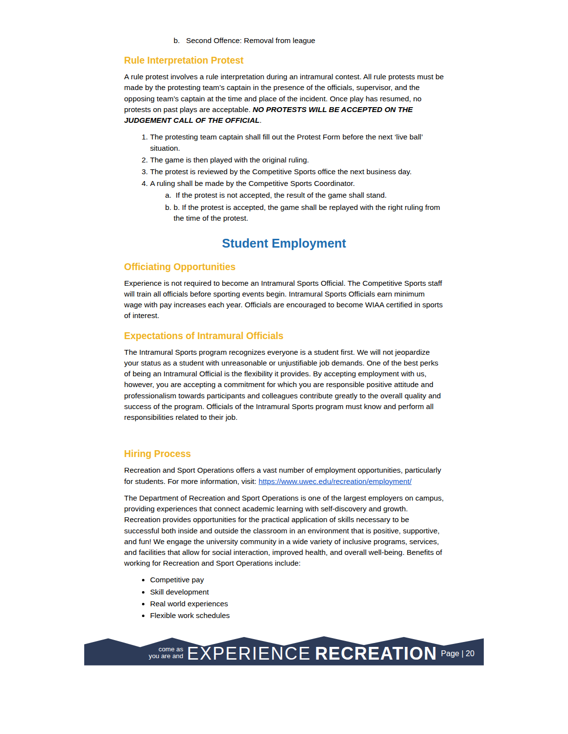b. Second Offence: Removal from league
Rule Interpretation Protest
A rule protest involves a rule interpretation during an intramural contest. All rule protests must be made by the protesting team’s captain in the presence of the officials, supervisor, and the opposing team’s captain at the time and place of the incident. Once play has resumed, no protests on past plays are acceptable. NO PROTESTS WILL BE ACCEPTED ON THE JUDGEMENT CALL OF THE OFFICIAL.
The protesting team captain shall fill out the Protest Form before the next ‘live ball’ situation.
The game is then played with the original ruling.
The protest is reviewed by the Competitive Sports office the next business day.
A ruling shall be made by the Competitive Sports Coordinator.
If the protest is not accepted, the result of the game shall stand.
b. If the protest is accepted, the game shall be replayed with the right ruling from the time of the protest.
Student Employment
Officiating Opportunities
Experience is not required to become an Intramural Sports Official. The Competitive Sports staff will train all officials before sporting events begin. Intramural Sports Officials earn minimum wage with pay increases each year. Officials are encouraged to become WIAA certified in sports of interest.
Expectations of Intramural Officials
The Intramural Sports program recognizes everyone is a student first. We will not jeopardize your status as a student with unreasonable or unjustifiable job demands. One of the best perks of being an Intramural Official is the flexibility it provides. By accepting employment with us, however, you are accepting a commitment for which you are responsible positive attitude and professionalism towards participants and colleagues contribute greatly to the overall quality and success of the program. Officials of the Intramural Sports program must know and perform all responsibilities related to their job.
Hiring Process
Recreation and Sport Operations offers a vast number of employment opportunities, particularly for students. For more information, visit: https://www.uwec.edu/recreation/employment/
The Department of Recreation and Sport Operations is one of the largest employers on campus, providing experiences that connect academic learning with self-discovery and growth. Recreation provides opportunities for the practical application of skills necessary to be successful both inside and outside the classroom in an environment that is positive, supportive, and fun! We engage the university community in a wide variety of inclusive programs, services, and facilities that allow for social interaction, improved health, and overall well-being. Benefits of working for Recreation and Sport Operations include:
Competitive pay
Skill development
Real world experiences
Flexible work schedules
come as
you are and
EXPERIENCE
RECREATION
Page | 20